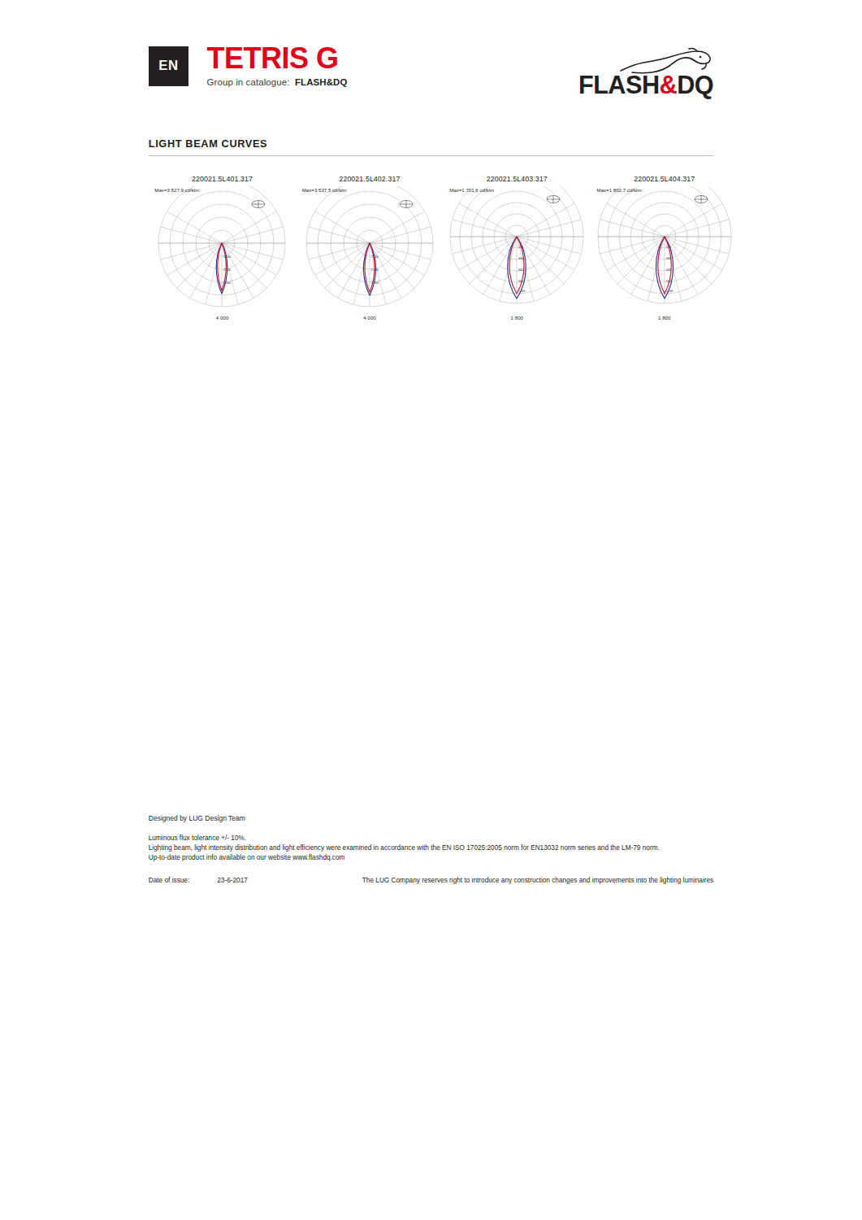EN
TETRIS G
Group in catalogue: FLASH&DQ
FLASH&DQ
LIGHT BEAM CURVES
220021.5L401.317
Max=3 527,9 cd/klm
1 000 2 000 3 000
4 000
220021.5L402.317
Max=3 537,5 cd/klm
1 000 2 000 3 000
4 000
220021.5L403.317
Max=1 701,6 cd/klm
150 300 600 900 1 200
1 800
220021.5L404.317
Max=1 802,7 cd/klm
150 300 600 900 1 200
1 800
Designed by LUG Design Team
Luminous flux tolerance +/- 10%.
Lighting beam, light intensity distribution and light efficiency were examined in accordance with the EN ISO 17025:2005 norm for EN13032 norm series and the LM-79 norm.
Up-to-date product info available on our website www.flashdq.com
Date of issue: 23-6-2017
The LUG Company reserves right to introduce any construction changes and improvements into the lighting luminaires